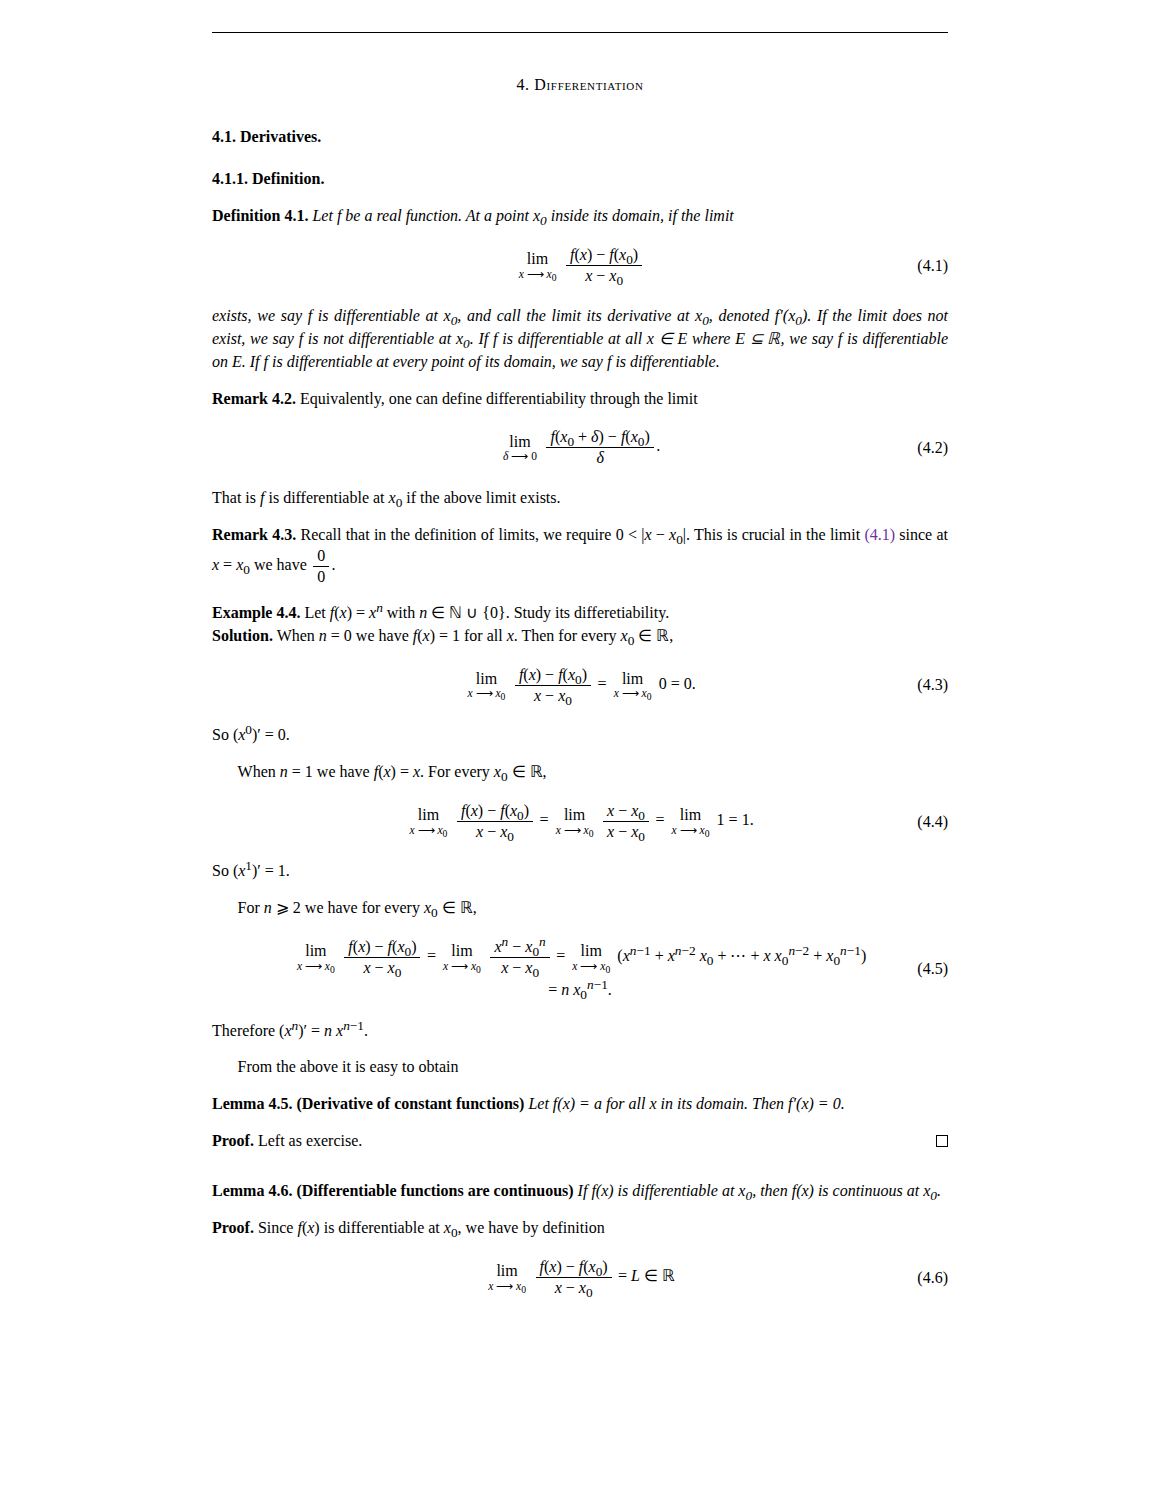4. Differentiation
4.1. Derivatives.
4.1.1. Definition.
Definition 4.1. Let f be a real function. At a point x0 inside its domain, if the limit
lim x ⟶ x0 f(x) − f(x0) x − x0
(4.1)
exists, we say f is differentiable at x0, and call the limit its derivative at x0, denoted f′(x0). If the limit does not exist, we say f is not differentiable at x0. If f is differentiable at all x ∈ E where E ⊆ ℝ, we say f is differentiable on E. If f is differentiable at every point of its domain, we say f is differentiable.
Remark 4.2. Equivalently, one can define differentiability through the limit
lim δ ⟶ 0 f(x0 + δ) − f(x0) δ.
(4.2)
That is f is differentiable at x0 if the above limit exists.
Remark 4.3. Recall that in the definition of limits, we require 0 < |x − x0|. This is crucial in the limit (4.1) since at x = x0 we have 00.
Example 4.4. Let f(x) = xn with n ∈ ℕ ∪ {0}. Study its differetiability.
Solution. When n = 0 we have f(x) = 1 for all x. Then for every x0 ∈ ℝ,
lim x ⟶ x0 f(x) − f(x0) x − x0 = lim x ⟶ x0 0 = 0.
(4.3)
So (x0)′ = 0.
When n = 1 we have f(x) = x. For every x0 ∈ ℝ,
lim x ⟶ x0 f(x) − f(x0) x − x0 = lim x ⟶ x0 x − x0 x − x0 = lim x ⟶ x0 1 = 1.
(4.4)
So (x1)′ = 1.
For n ⩾ 2 we have for every x0 ∈ ℝ,
lim x ⟶ x0 f(x) − f(x0) x − x0 = lim x ⟶ x0 xn − x0n x − x0 = lim x ⟶ x0 (xn−1 + xn−2 x0 + ⋯ + x x0n−2 + x0n−1) = n x0n−1.
(4.5)
Therefore (xn)′ = n xn−1.
From the above it is easy to obtain
Lemma 4.5. (Derivative of constant functions) Let f(x) = a for all x in its domain. Then f′(x) = 0.
Proof. Left as exercise.
Lemma 4.6. (Differentiable functions are continuous) If f(x) is differentiable at x0, then f(x) is continuous at x0.
Proof. Since f(x) is differentiable at x0, we have by definition
lim x ⟶ x0 f(x) − f(x0) x − x0 = L ∈ ℝ
(4.6)